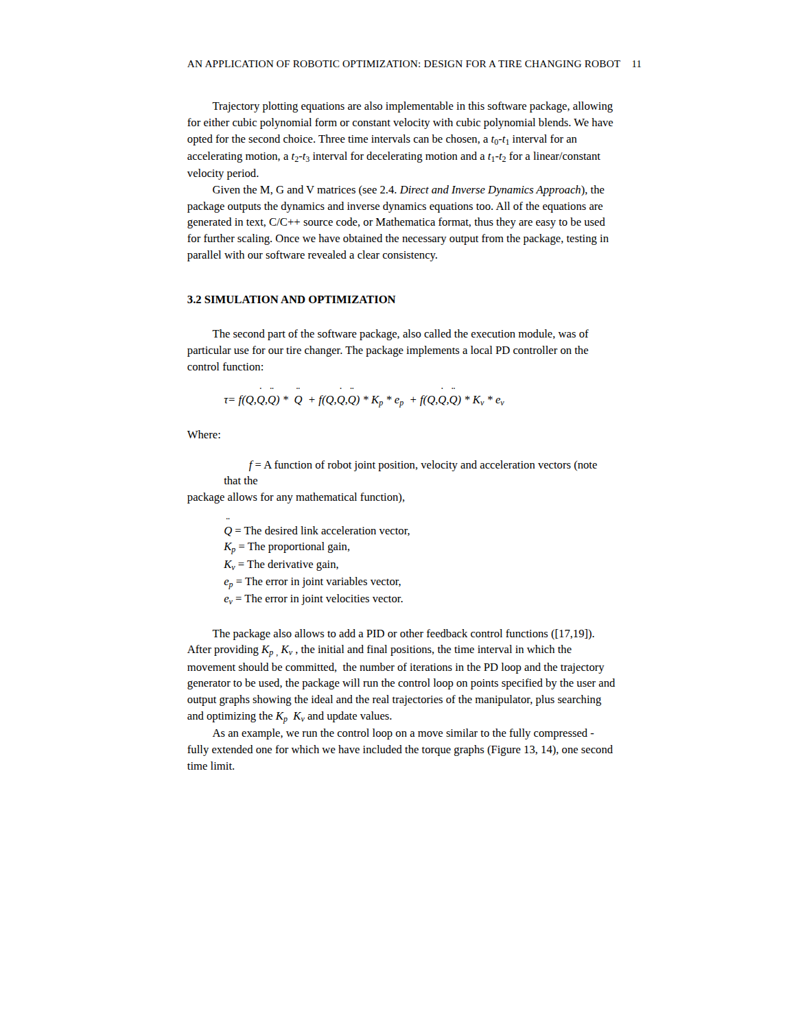AN APPLICATION OF ROBOTIC OPTIMIZATION: DESIGN FOR A TIRE CHANGING ROBOT11
Trajectory plotting equations are also implementable in this software package, allowing for either cubic polynomial form or constant velocity with cubic polynomial blends. We have opted for the second choice. Three time intervals can be chosen, a t0-t1 interval for an accelerating motion, a t2-t3 interval for decelerating motion and a t1-t2 for a linear/constant velocity period.
Given the M, G and V matrices (see 2.4. Direct and Inverse Dynamics Approach), the package outputs the dynamics and inverse dynamics equations too. All of the equations are generated in text, C/C++ source code, or Mathematica format, thus they are easy to be used for further scaling. Once we have obtained the necessary output from the package, testing in parallel with our software revealed a clear consistency.
3.2 SIMULATION AND OPTIMIZATION
The second part of the software package, also called the execution module, was of particular use for our tire changer. The package implements a local PD controller on the control function:
τ= f(Q,Q,Q) * Q + f(Q,Q,Q) * Kp * ep + f(Q,Q,Q) * Kv * ev
Where:
f = A function of robot joint position, velocity and acceleration vectors (note that the
package allows for any mathematical function),
Q = The desired link acceleration vector,
Kp = The proportional gain,
Kv = The derivative gain,
ep = The error in joint variables vector,
ev = The error in joint velocities vector.
The package also allows to add a PID or other feedback control functions ([17,19]). After providing Kp , Kv , the initial and final positions, the time interval in which the movement should be committed, the number of iterations in the PD loop and the trajectory generator to be used, the package will run the control loop on points specified by the user and output graphs showing the ideal and the real trajectories of the manipulator, plus searching and optimizing the Kp Kv and update values.
As an example, we run the control loop on a move similar to the fully compressed - fully extended one for which we have included the torque graphs (Figure 13, 14), one second time limit.